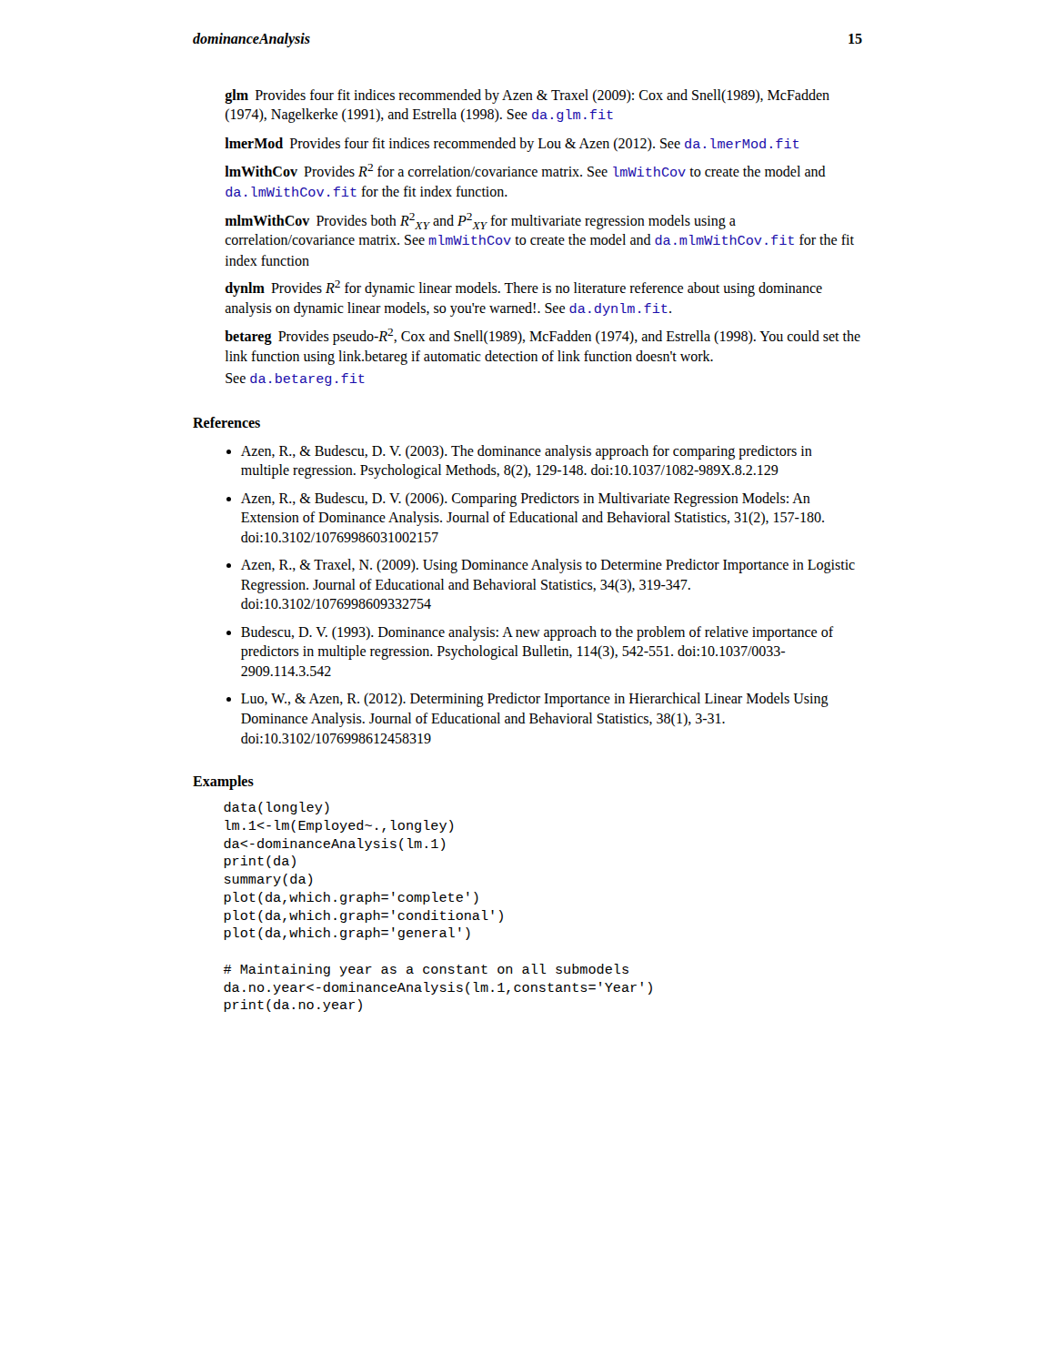dominanceAnalysis 15
glm
Provides four fit indices recommended by Azen & Traxel (2009): Cox and Snell(1989), McFadden (1974), Nagelkerke (1991), and Estrella (1998). See da.glm.fit
lmerMod
Provides four fit indices recommended by Lou & Azen (2012). See da.lmerMod.fit
lmWithCov
Provides R2 for a correlation/covariance matrix. See lmWithCov to create the model and da.lmWithCov.fit for the fit index function.
mlmWithCov
Provides both R2XY and P2XY for multivariate regression models using a correlation/covariance matrix. See mlmWithCov to create the model and da.mlmWithCov.fit for the fit index function
dynlm
Provides R2 for dynamic linear models. There is no literature reference about using dominance analysis on dynamic linear models, so you're warned!. See da.dynlm.fit.
betareg
Provides pseudo-R2, Cox and Snell(1989), McFadden (1974), and Estrella (1998). You could set the link function using link.betareg if automatic detection of link function doesn't work.
See da.betareg.fit
References
Azen, R., & Budescu, D. V. (2003). The dominance analysis approach for comparing predictors in multiple regression. Psychological Methods, 8(2), 129-148. doi:10.1037/1082-989X.8.2.129
Azen, R., & Budescu, D. V. (2006). Comparing Predictors in Multivariate Regression Models: An Extension of Dominance Analysis. Journal of Educational and Behavioral Statistics, 31(2), 157-180. doi:10.3102/10769986031002157
Azen, R., & Traxel, N. (2009). Using Dominance Analysis to Determine Predictor Importance in Logistic Regression. Journal of Educational and Behavioral Statistics, 34(3), 319-347. doi:10.3102/1076998609332754
Budescu, D. V. (1993). Dominance analysis: A new approach to the problem of relative importance of predictors in multiple regression. Psychological Bulletin, 114(3), 542-551. doi:10.1037/0033-2909.114.3.542
Luo, W., & Azen, R. (2012). Determining Predictor Importance in Hierarchical Linear Models Using Dominance Analysis. Journal of Educational and Behavioral Statistics, 38(1), 3-31. doi:10.3102/1076998612458319
Examples
data(longley)
lm.1<-lm(Employed~.,longley)
da<-dominanceAnalysis(lm.1)
print(da)
summary(da)
plot(da,which.graph='complete')
plot(da,which.graph='conditional')
plot(da,which.graph='general')

# Maintaining year as a constant on all submodels
da.no.year<-dominanceAnalysis(lm.1,constants='Year')
print(da.no.year)